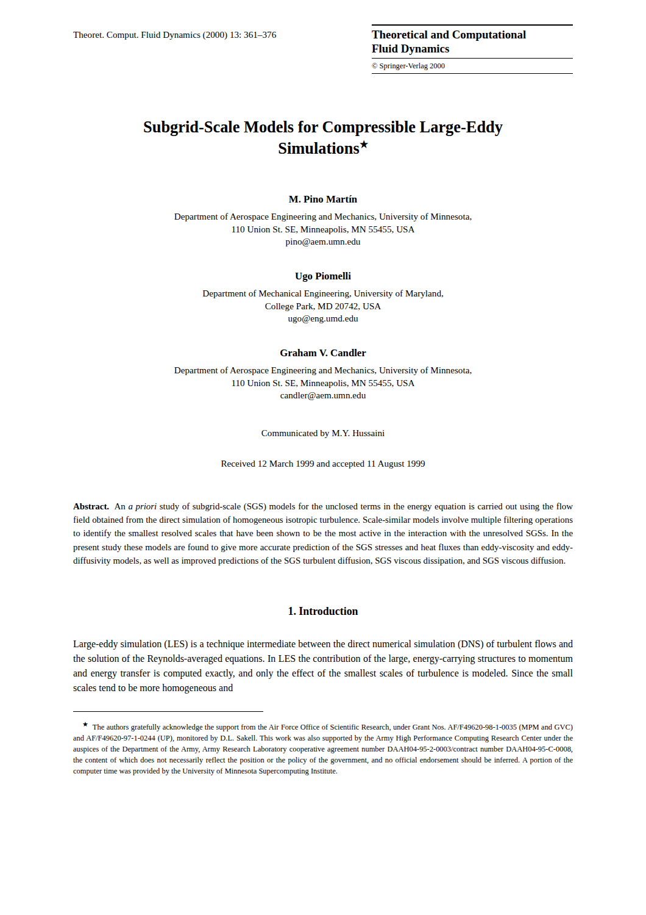Theoret. Comput. Fluid Dynamics (2000) 13: 361–376
Theoretical and Computational
Fluid Dynamics
© Springer-Verlag 2000
Subgrid-Scale Models for Compressible Large-Eddy
Simulations★
M. Pino Martín
Department of Aerospace Engineering and Mechanics, University of Minnesota,
110 Union St. SE, Minneapolis, MN 55455, USA
pino@aem.umn.edu
Ugo Piomelli
Department of Mechanical Engineering, University of Maryland,
College Park, MD 20742, USA
ugo@eng.umd.edu
Graham V. Candler
Department of Aerospace Engineering and Mechanics, University of Minnesota,
110 Union St. SE, Minneapolis, MN 55455, USA
candler@aem.umn.edu
Communicated by M.Y. Hussaini
Received 12 March 1999 and accepted 11 August 1999
Abstract. An a priori study of subgrid-scale (SGS) models for the unclosed terms in the energy equation is carried out using the flow field obtained from the direct simulation of homogeneous isotropic turbulence. Scale-similar models involve multiple filtering operations to identify the smallest resolved scales that have been shown to be the most active in the interaction with the unresolved SGSs. In the present study these models are found to give more accurate prediction of the SGS stresses and heat fluxes than eddy-viscosity and eddy-diffusivity models, as well as improved predictions of the SGS turbulent diffusion, SGS viscous dissipation, and SGS viscous diffusion.
1. Introduction
Large-eddy simulation (LES) is a technique intermediate between the direct numerical simulation (DNS) of turbulent flows and the solution of the Reynolds-averaged equations. In LES the contribution of the large, energy-carrying structures to momentum and energy transfer is computed exactly, and only the effect of the smallest scales of turbulence is modeled. Since the small scales tend to be more homogeneous and
★ The authors gratefully acknowledge the support from the Air Force Office of Scientific Research, under Grant Nos. AF/F49620-98-1-0035 (MPM and GVC) and AF/F49620-97-1-0244 (UP), monitored by D.L. Sakell. This work was also supported by the Army High Performance Computing Research Center under the auspices of the Department of the Army, Army Research Laboratory cooperative agreement number DAAH04-95-2-0003/contract number DAAH04-95-C-0008, the content of which does not necessarily reflect the position or the policy of the government, and no official endorsement should be inferred. A portion of the computer time was provided by the University of Minnesota Supercomputing Institute.